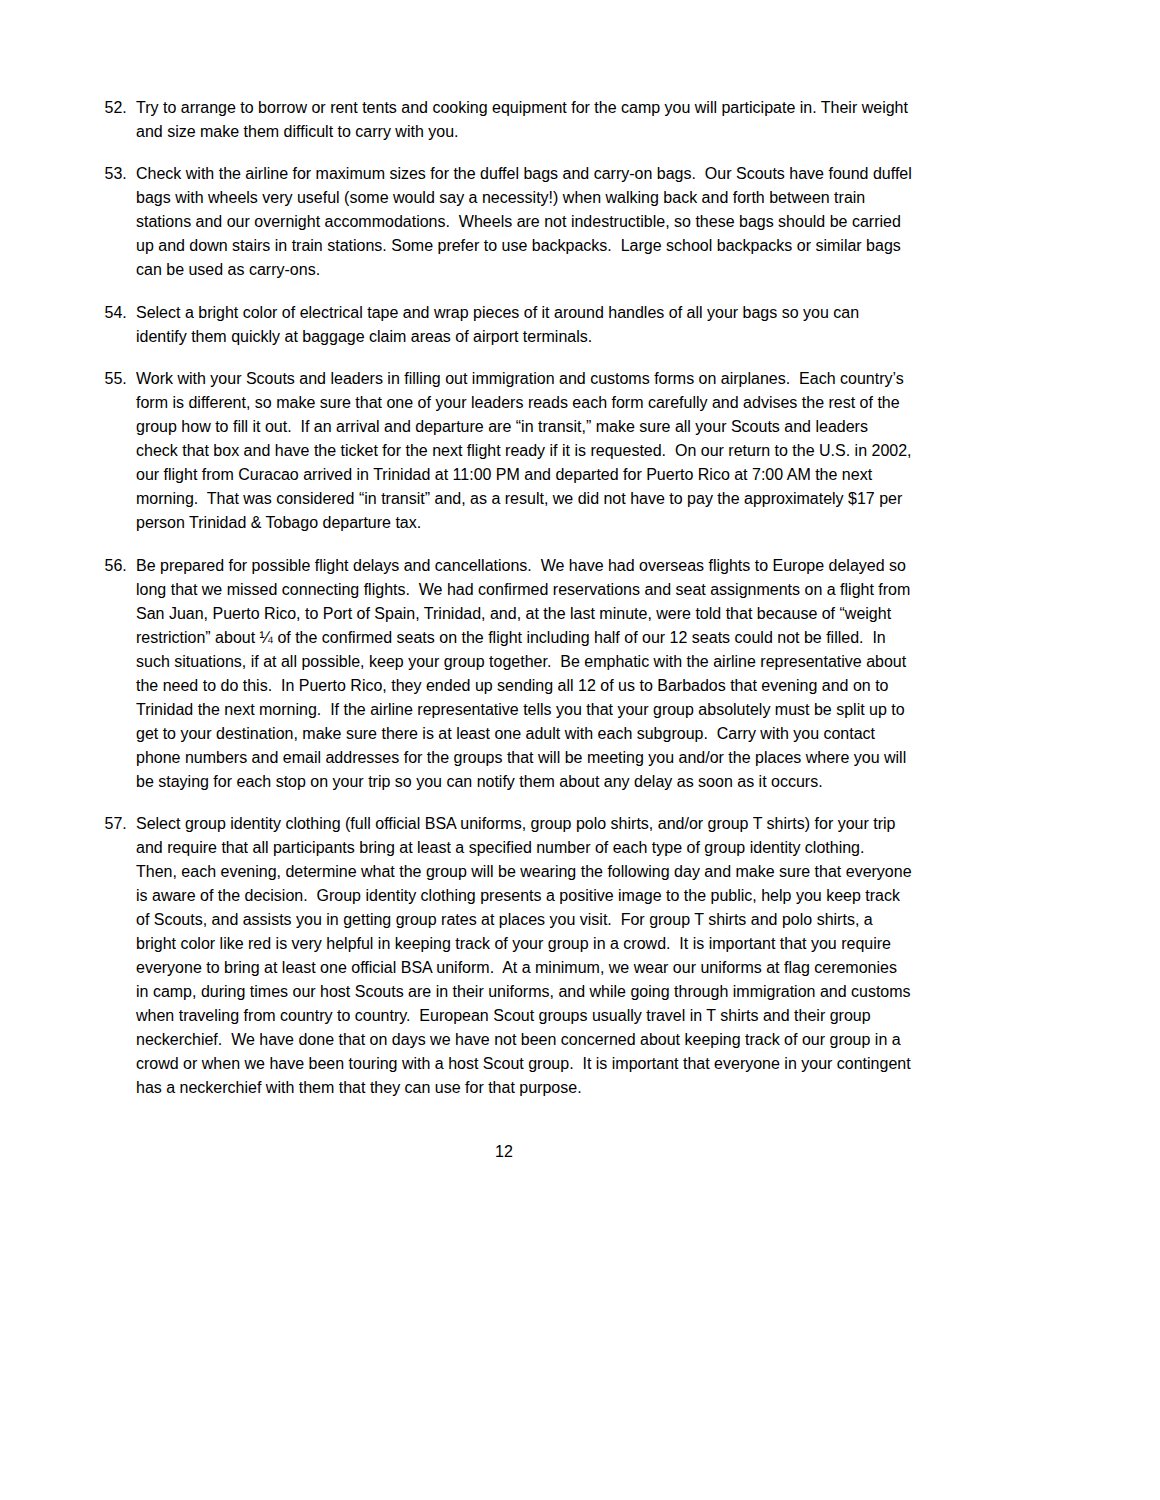Try to arrange to borrow or rent tents and cooking equipment for the camp you will participate in. Their weight and size make them difficult to carry with you.
Check with the airline for maximum sizes for the duffel bags and carry-on bags. Our Scouts have found duffel bags with wheels very useful (some would say a necessity!) when walking back and forth between train stations and our overnight accommodations. Wheels are not indestructible, so these bags should be carried up and down stairs in train stations. Some prefer to use backpacks. Large school backpacks or similar bags can be used as carry-ons.
Select a bright color of electrical tape and wrap pieces of it around handles of all your bags so you can identify them quickly at baggage claim areas of airport terminals.
Work with your Scouts and leaders in filling out immigration and customs forms on airplanes. Each country’s form is different, so make sure that one of your leaders reads each form carefully and advises the rest of the group how to fill it out. If an arrival and departure are “in transit,” make sure all your Scouts and leaders check that box and have the ticket for the next flight ready if it is requested. On our return to the U.S. in 2002, our flight from Curacao arrived in Trinidad at 11:00 PM and departed for Puerto Rico at 7:00 AM the next morning. That was considered “in transit” and, as a result, we did not have to pay the approximately $17 per person Trinidad & Tobago departure tax.
Be prepared for possible flight delays and cancellations. We have had overseas flights to Europe delayed so long that we missed connecting flights. We had confirmed reservations and seat assignments on a flight from San Juan, Puerto Rico, to Port of Spain, Trinidad, and, at the last minute, were told that because of “weight restriction” about ¼ of the confirmed seats on the flight including half of our 12 seats could not be filled. In such situations, if at all possible, keep your group together. Be emphatic with the airline representative about the need to do this. In Puerto Rico, they ended up sending all 12 of us to Barbados that evening and on to Trinidad the next morning. If the airline representative tells you that your group absolutely must be split up to get to your destination, make sure there is at least one adult with each subgroup. Carry with you contact phone numbers and email addresses for the groups that will be meeting you and/or the places where you will be staying for each stop on your trip so you can notify them about any delay as soon as it occurs.
Select group identity clothing (full official BSA uniforms, group polo shirts, and/or group T shirts) for your trip and require that all participants bring at least a specified number of each type of group identity clothing. Then, each evening, determine what the group will be wearing the following day and make sure that everyone is aware of the decision. Group identity clothing presents a positive image to the public, help you keep track of Scouts, and assists you in getting group rates at places you visit. For group T shirts and polo shirts, a bright color like red is very helpful in keeping track of your group in a crowd. It is important that you require everyone to bring at least one official BSA uniform. At a minimum, we wear our uniforms at flag ceremonies in camp, during times our host Scouts are in their uniforms, and while going through immigration and customs when traveling from country to country. European Scout groups usually travel in T shirts and their group neckerchief. We have done that on days we have not been concerned about keeping track of our group in a crowd or when we have been touring with a host Scout group. It is important that everyone in your contingent has a neckerchief with them that they can use for that purpose.
12